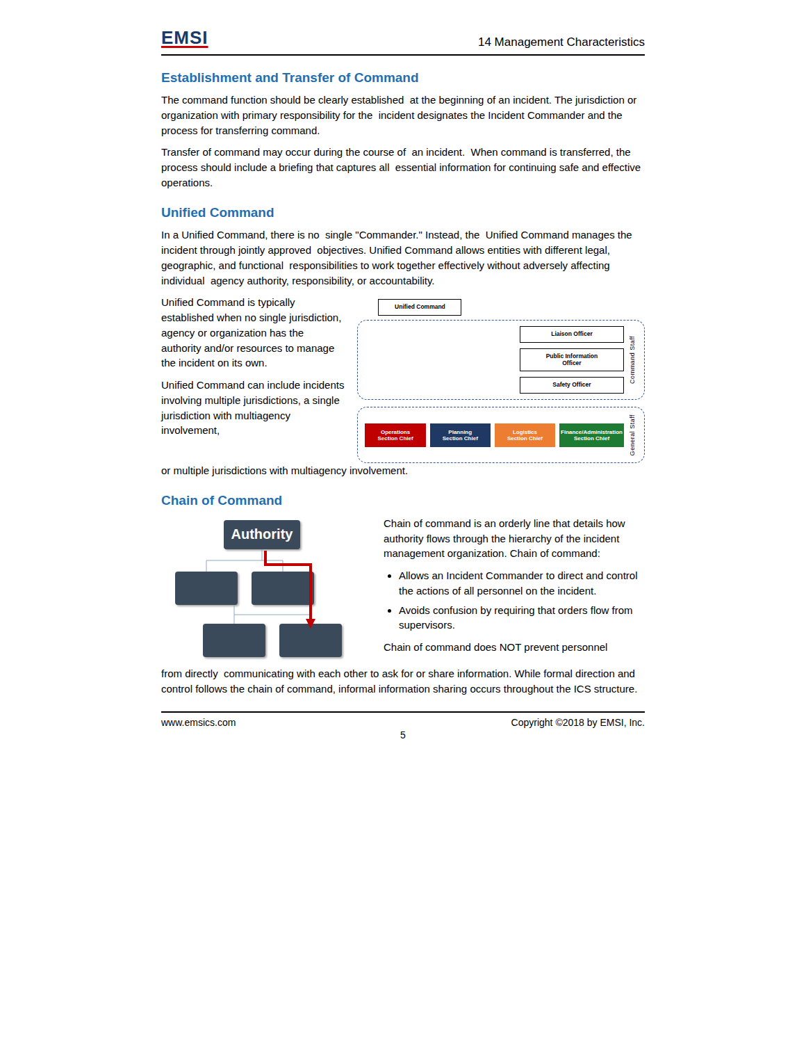EMSI
14 Management Characteristics
Establishment and Transfer of Command
The command function should be clearly established at the beginning of an incident. The jurisdiction or organization with primary responsibility for the incident designates the Incident Commander and the process for transferring command.
Transfer of command may occur during the course of an incident. When command is transferred, the process should include a briefing that captures all essential information for continuing safe and effective operations.
Unified Command
In a Unified Command, there is no single "Commander." Instead, the Unified Command manages the incident through jointly approved objectives. Unified Command allows entities with different legal, geographic, and functional responsibilities to work together effectively without adversely affecting individual agency authority, responsibility, or accountability.
Unified Command is typically established when no single jurisdiction, agency or organization has the authority and/or resources to manage the incident on its own.
Unified Command can include incidents involving multiple jurisdictions, a single jurisdiction with multiagency involvement,
Unified Command
Liaison Officer
Public Information
Officer
Safety Officer
Command Staff
Operations
Section Chief
Planning
Section Chief
Logistics
Section Chief
Finance/Administration
Section Chief
General Staff
or multiple jurisdictions with multiagency involvement.
Chain of Command
Authority
Chain of command is an orderly line that details how authority flows through the hierarchy of the incident management organization. Chain of command:
Allows an Incident Commander to direct and control the actions of all personnel on the incident.
Avoids confusion by requiring that orders flow from supervisors.
Chain of command does NOT prevent personnel
from directly communicating with each other to ask for or share information. While formal direction and control follows the chain of command, informal information sharing occurs throughout the ICS structure.
www.emsics.com
Copyright ©2018 by EMSI, Inc.
5